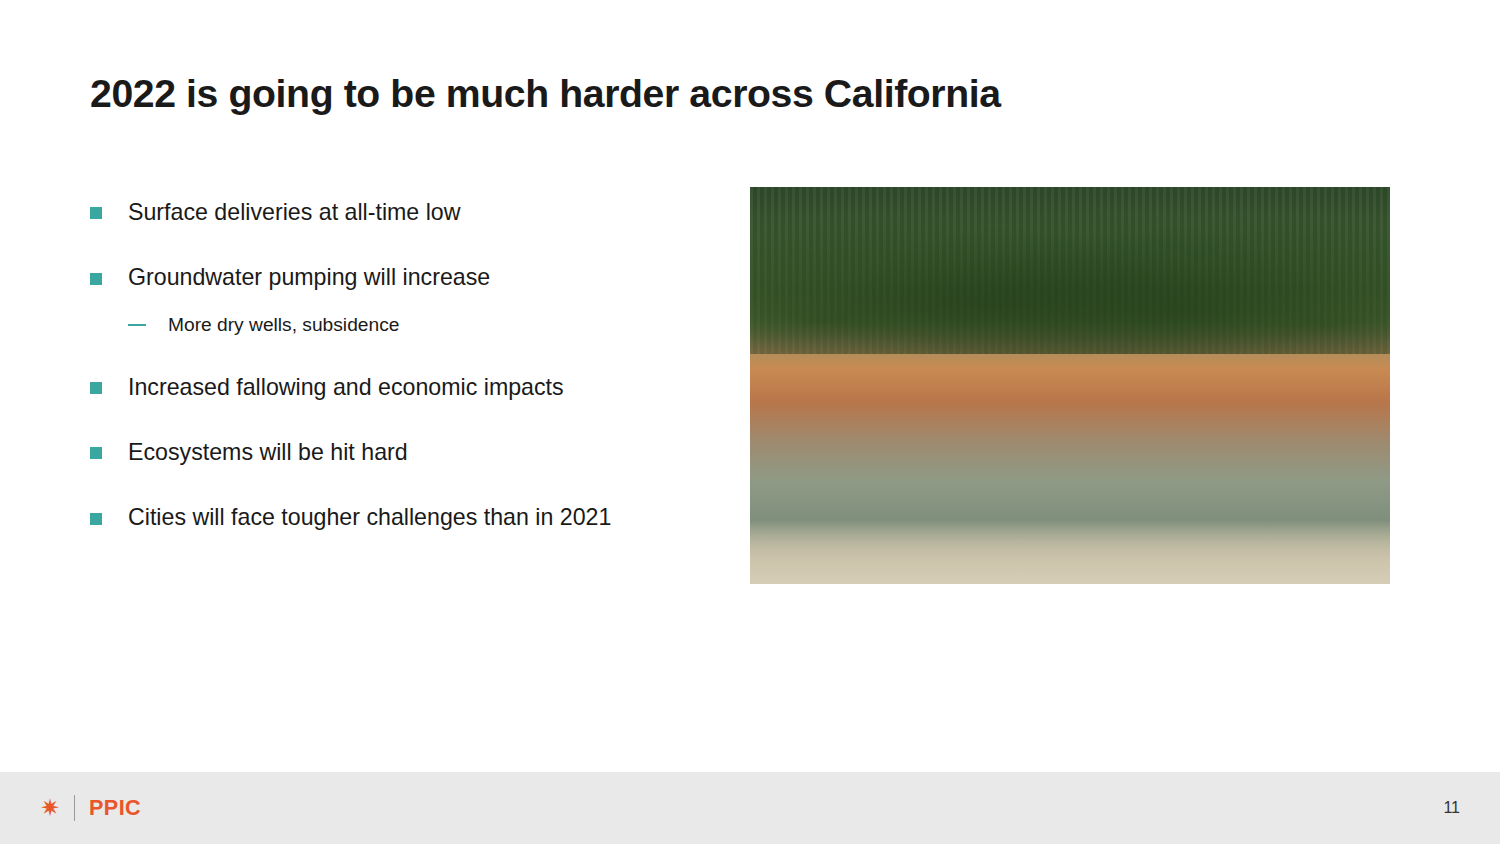2022 is going to be much harder across California
Surface deliveries at all-time low
Groundwater pumping will increase
More dry wells, subsidence
Increased fallowing and economic impacts
Ecosystems will be hit hard
Cities will face tougher challenges than in 2021
✷ PPIC
11